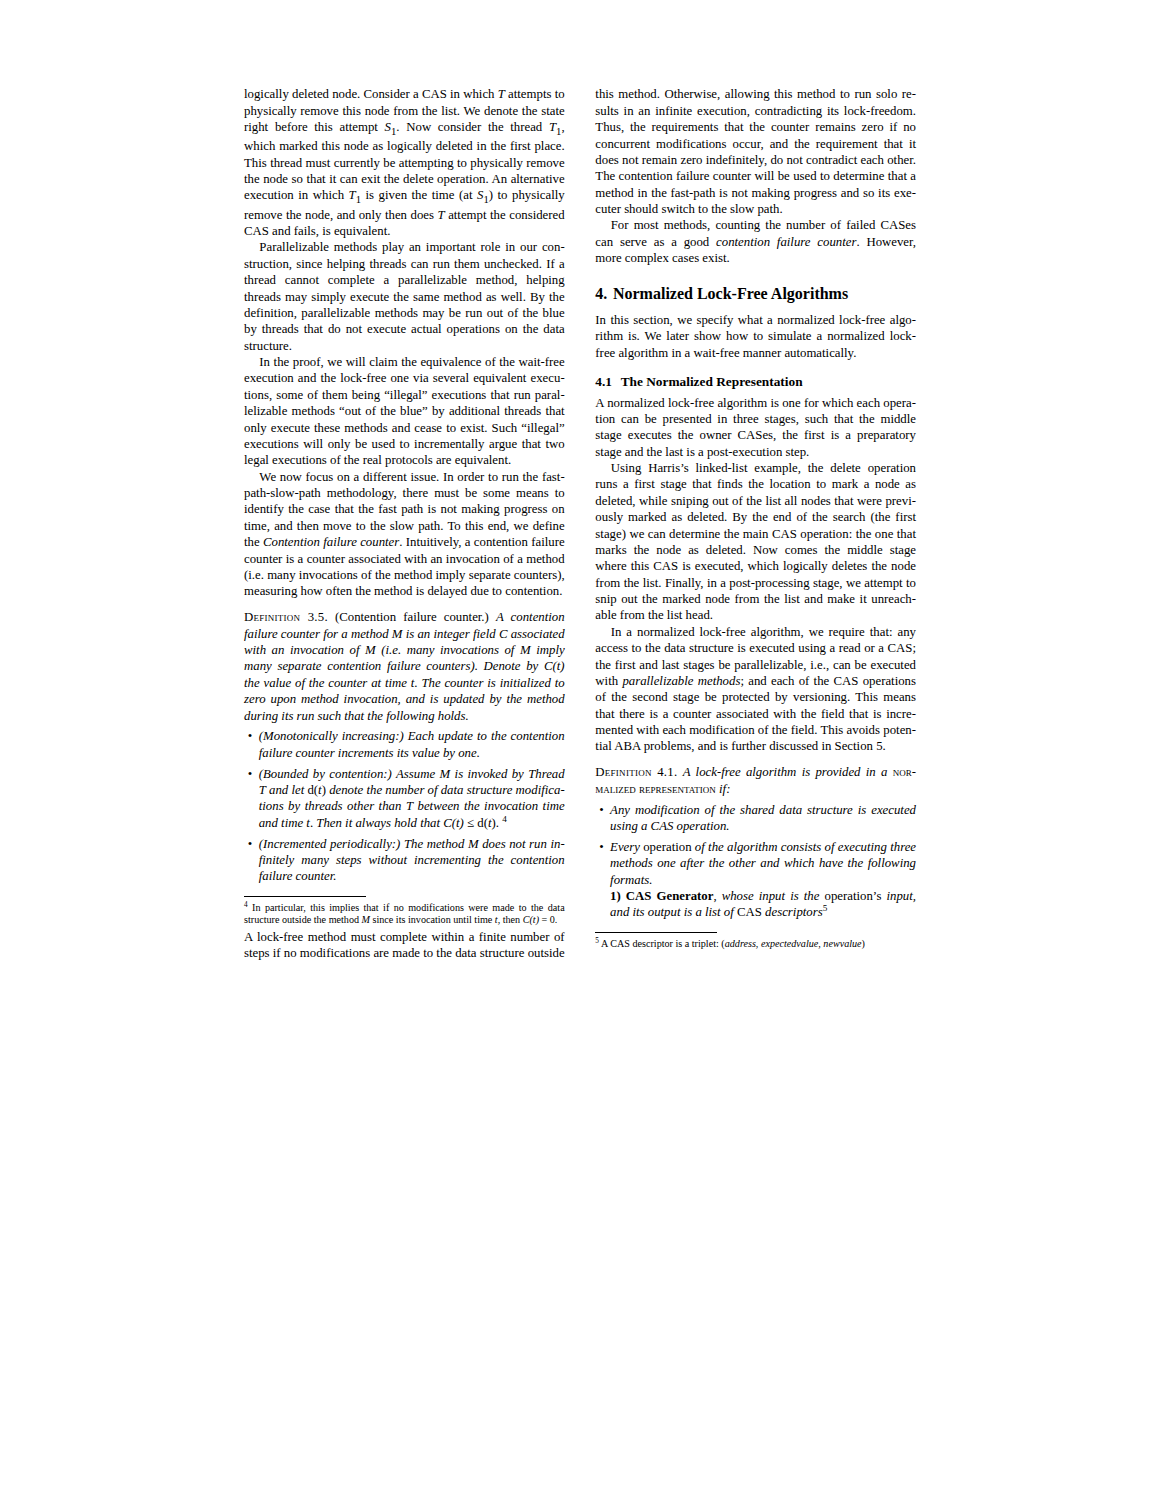logically deleted node. Consider a CAS in which T attempts to physically remove this node from the list. We denote the state right before this attempt S1. Now consider the thread T1, which marked this node as logically deleted in the first place. This thread must currently be attempting to physically remove the node so that it can exit the delete operation. An alternative execution in which T1 is given the time (at S1) to physically remove the node, and only then does T attempt the considered CAS and fails, is equivalent.
Parallelizable methods play an important role in our construction, since helping threads can run them unchecked. If a thread cannot complete a parallelizable method, helping threads may simply execute the same method as well. By the definition, parallelizable methods may be run out of the blue by threads that do not execute actual operations on the data structure.
In the proof, we will claim the equivalence of the wait-free execution and the lock-free one via several equivalent executions, some of them being “illegal” executions that run parallelizable methods “out of the blue” by additional threads that only execute these methods and cease to exist. Such “illegal” executions will only be used to incrementally argue that two legal executions of the real protocols are equivalent.
We now focus on a different issue. In order to run the fast-path-slow-path methodology, there must be some means to identify the case that the fast path is not making progress on time, and then move to the slow path. To this end, we define the Contention failure counter. Intuitively, a contention failure counter is a counter associated with an invocation of a method (i.e. many invocations of the method imply separate counters), measuring how often the method is delayed due to contention.
Definition 3.5. (Contention failure counter.) A contention failure counter for a method M is an integer field C associated with an invocation of M (i.e. many invocations of M imply many separate contention failure counters). Denote by C(t) the value of the counter at time t. The counter is initialized to zero upon method invocation, and is updated by the method during its run such that the following holds.
(Monotonically increasing:) Each update to the contention failure counter increments its value by one.
(Bounded by contention:) Assume M is invoked by Thread T and let d(t) denote the number of data structure modifications by threads other than T between the invocation time and time t. Then it always hold that C(t) ≤ d(t). 4
(Incremented periodically:) The method M does not run infinitely many steps without incrementing the contention failure counter.
4 In particular, this implies that if no modifications were made to the data structure outside the method M since its invocation until time t, then C(t) = 0.
A lock-free method must complete within a finite number of steps if no modifications are made to the data structure outside this method. Otherwise, allowing this method to run solo results in an infinite execution, contradicting its lock-freedom. Thus, the requirements that the counter remains zero if no concurrent modifications occur, and the requirement that it does not remain zero indefinitely, do not contradict each other. The contention failure counter will be used to determine that a method in the fast-path is not making progress and so its executer should switch to the slow path.
For most methods, counting the number of failed CASes can serve as a good contention failure counter. However, more complex cases exist.
4. Normalized Lock-Free Algorithms
In this section, we specify what a normalized lock-free algorithm is. We later show how to simulate a normalized lock-free algorithm in a wait-free manner automatically.
4.1 The Normalized Representation
A normalized lock-free algorithm is one for which each operation can be presented in three stages, such that the middle stage executes the owner CASes, the first is a preparatory stage and the last is a post-execution step.
Using Harris’s linked-list example, the delete operation runs a first stage that finds the location to mark a node as deleted, while sniping out of the list all nodes that were previously marked as deleted. By the end of the search (the first stage) we can determine the main CAS operation: the one that marks the node as deleted. Now comes the middle stage where this CAS is executed, which logically deletes the node from the list. Finally, in a post-processing stage, we attempt to snip out the marked node from the list and make it unreachable from the list head.
In a normalized lock-free algorithm, we require that: any access to the data structure is executed using a read or a CAS; the first and last stages be parallelizable, i.e., can be executed with parallelizable methods; and each of the CAS operations of the second stage be protected by versioning. This means that there is a counter associated with the field that is incremented with each modification of the field. This avoids potential ABA problems, and is further discussed in Section 5.
Definition 4.1. A lock-free algorithm is provided in a normalized representation if:
Any modification of the shared data structure is executed using a CAS operation.
Every operation of the algorithm consists of executing three methods one after the other and which have the following formats.
1) CAS Generator, whose input is the operation’s input, and its output is a list of CAS descriptors5
5 A CAS descriptor is a triplet: (address, expectedvalue, newvalue)